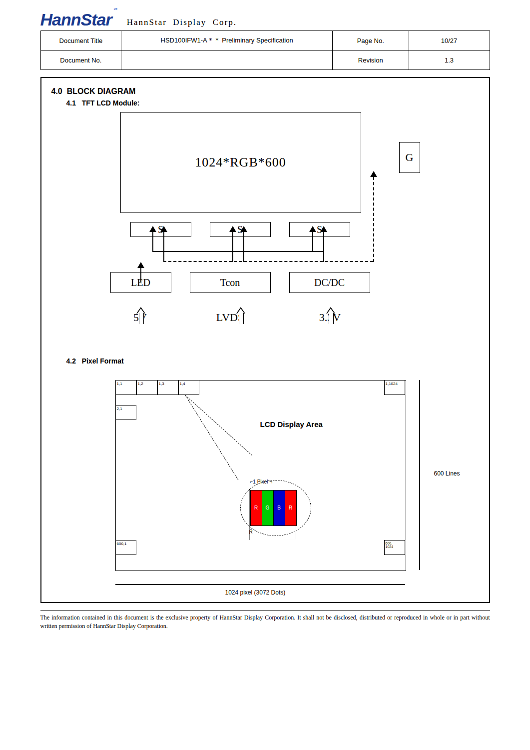⁺⁺ Hann Star
HannStar Display Corp.
| Document Title | HSD100IFW1-A＊＊ Preliminary Specification | Page No. | 10/27 |
| Document No. | | Revision | 1.3 |
4.0 BLOCK DIAGRAM
4.1 TFT LCD Module:
1024*RGB*600
G
S
S
S
LED
Tcon
DC/DC
5V LVDS 3.3V
4.2 Pixel Format
1,1
1,2
1,3
1,4
2,1
600,1
1,1024
600,
1024
LCD Display Area
⌐1 Pixel ¬
R
G
B
R
R
600 Lines
1024 pixel (3072 Dots)
The information contained in this document is the exclusive property of HannStar Display Corporation. It shall not be disclosed, distributed or reproduced in whole or in part without written permission of HannStar Display Corporation.